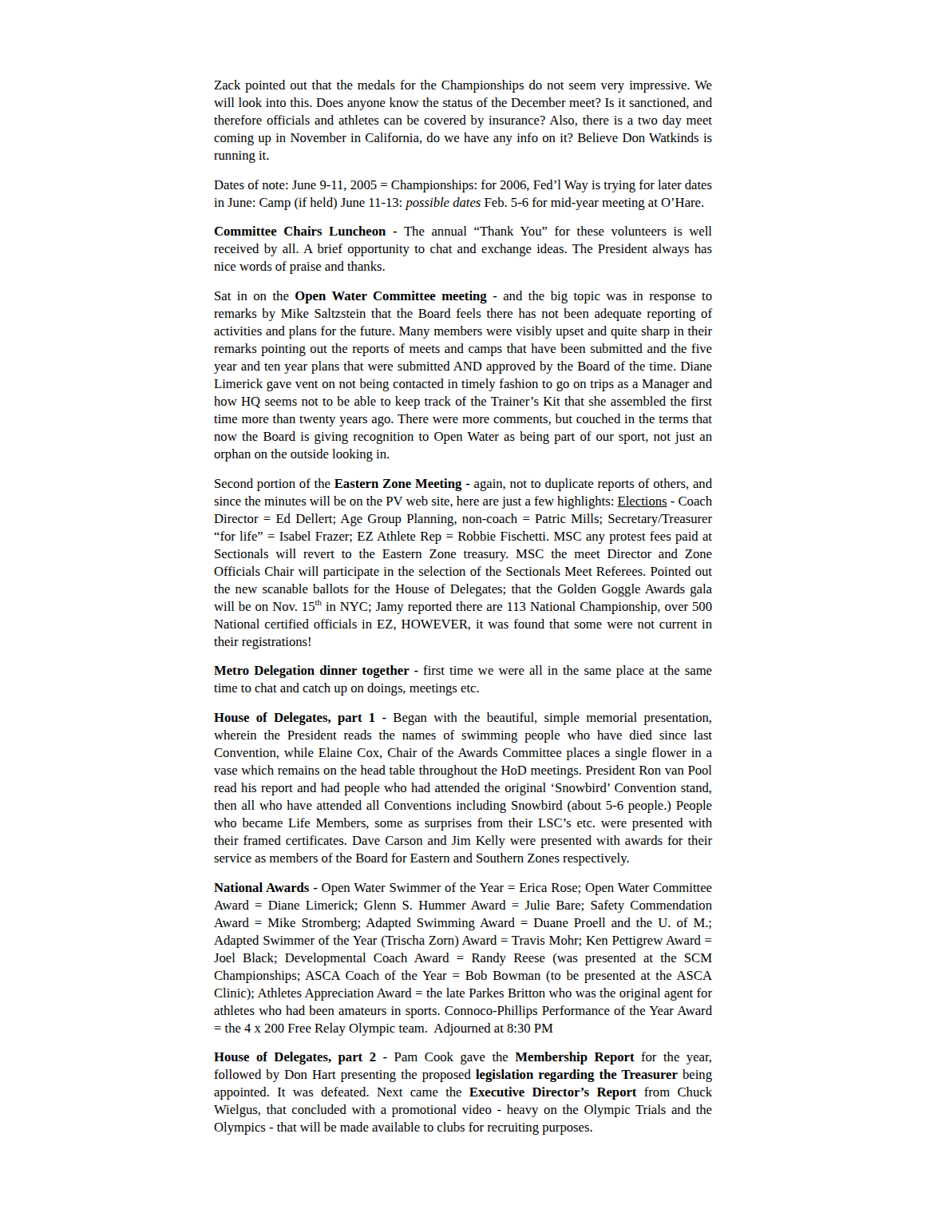Zack pointed out that the medals for the Championships do not seem very impressive. We will look into this. Does anyone know the status of the December meet? Is it sanctioned, and therefore officials and athletes can be covered by insurance? Also, there is a two day meet coming up in November in California, do we have any info on it? Believe Don Watkinds is running it.
Dates of note: June 9-11, 2005 = Championships: for 2006, Fed’l Way is trying for later dates in June: Camp (if held) June 11-13: possible dates Feb. 5-6 for mid-year meeting at O’Hare.
Committee Chairs Luncheon - The annual “Thank You” for these volunteers is well received by all. A brief opportunity to chat and exchange ideas. The President always has nice words of praise and thanks.
Sat in on the Open Water Committee meeting - and the big topic was in response to remarks by Mike Saltzstein that the Board feels there has not been adequate reporting of activities and plans for the future. Many members were visibly upset and quite sharp in their remarks pointing out the reports of meets and camps that have been submitted and the five year and ten year plans that were submitted AND approved by the Board of the time. Diane Limerick gave vent on not being contacted in timely fashion to go on trips as a Manager and how HQ seems not to be able to keep track of the Trainer’s Kit that she assembled the first time more than twenty years ago. There were more comments, but couched in the terms that now the Board is giving recognition to Open Water as being part of our sport, not just an orphan on the outside looking in.
Second portion of the Eastern Zone Meeting - again, not to duplicate reports of others, and since the minutes will be on the PV web site, here are just a few highlights: Elections - Coach Director = Ed Dellert; Age Group Planning, non-coach = Patric Mills; Secretary/Treasurer “for life” = Isabel Frazer; EZ Athlete Rep = Robbie Fischetti. MSC any protest fees paid at Sectionals will revert to the Eastern Zone treasury. MSC the meet Director and Zone Officials Chair will participate in the selection of the Sectionals Meet Referees. Pointed out the new scanable ballots for the House of Delegates; that the Golden Goggle Awards gala will be on Nov. 15th in NYC; Jamy reported there are 113 National Championship, over 500 National certified officials in EZ, HOWEVER, it was found that some were not current in their registrations!
Metro Delegation dinner together - first time we were all in the same place at the same time to chat and catch up on doings, meetings etc.
House of Delegates, part 1 - Began with the beautiful, simple memorial presentation, wherein the President reads the names of swimming people who have died since last Convention, while Elaine Cox, Chair of the Awards Committee places a single flower in a vase which remains on the head table throughout the HoD meetings. President Ron van Pool read his report and had people who had attended the original ‘Snowbird’ Convention stand, then all who have attended all Conventions including Snowbird (about 5-6 people.) People who became Life Members, some as surprises from their LSC’s etc. were presented with their framed certificates. Dave Carson and Jim Kelly were presented with awards for their service as members of the Board for Eastern and Southern Zones respectively.
National Awards - Open Water Swimmer of the Year = Erica Rose; Open Water Committee Award = Diane Limerick; Glenn S. Hummer Award = Julie Bare; Safety Commendation Award = Mike Stromberg; Adapted Swimming Award = Duane Proell and the U. of M.; Adapted Swimmer of the Year (Trischa Zorn) Award = Travis Mohr; Ken Pettigrew Award = Joel Black; Developmental Coach Award = Randy Reese (was presented at the SCM Championships; ASCA Coach of the Year = Bob Bowman (to be presented at the ASCA Clinic); Athletes Appreciation Award = the late Parkes Britton who was the original agent for athletes who had been amateurs in sports. Connoco-Phillips Performance of the Year Award = the 4 x 200 Free Relay Olympic team. Adjourned at 8:30 PM
House of Delegates, part 2 - Pam Cook gave the Membership Report for the year, followed by Don Hart presenting the proposed legislation regarding the Treasurer being appointed. It was defeated. Next came the Executive Director’s Report from Chuck Wielgus, that concluded with a promotional video - heavy on the Olympic Trials and the Olympics - that will be made available to clubs for recruiting purposes.